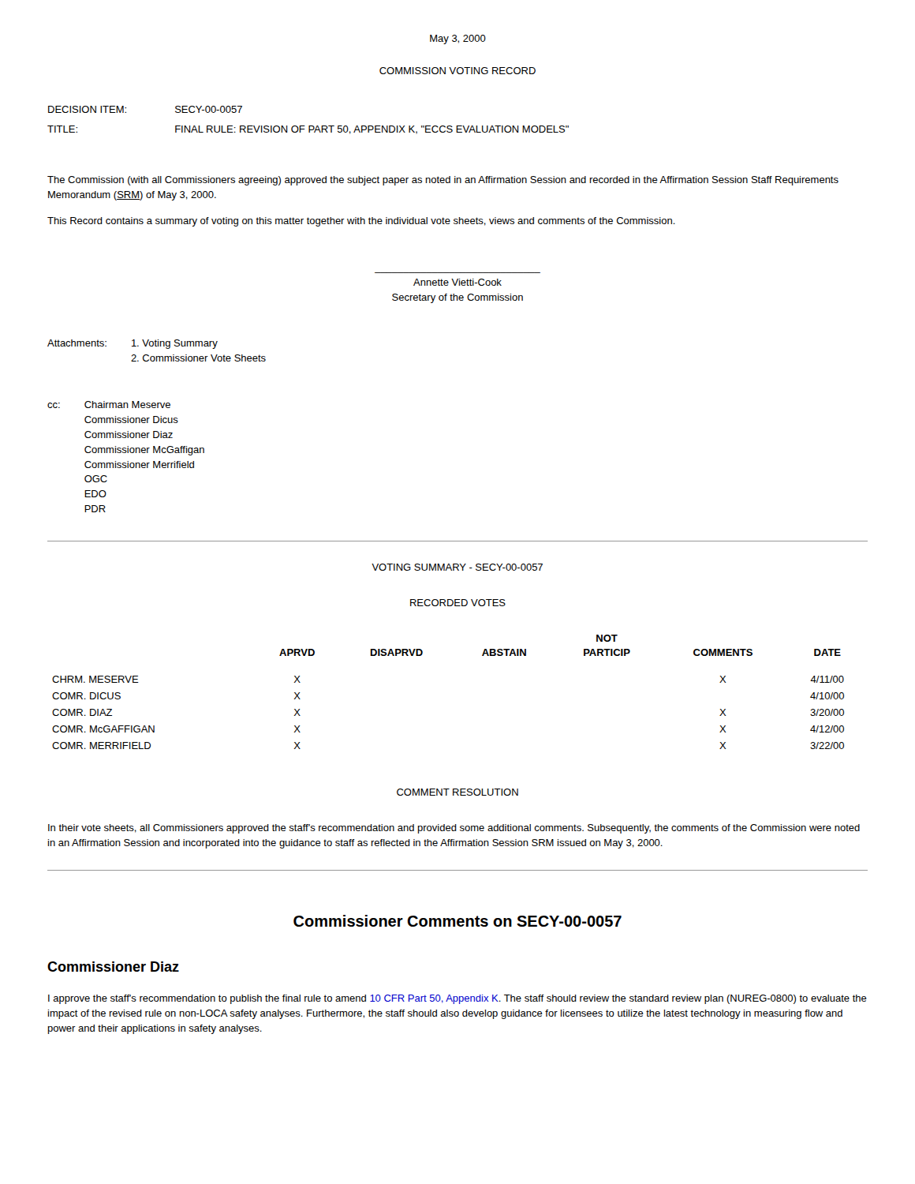May 3, 2000
COMMISSION VOTING RECORD
| DECISION ITEM: | SECY-00-0057 |
| TITLE: | FINAL RULE: REVISION OF PART 50, APPENDIX K, "ECCS EVALUATION MODELS" |
The Commission (with all Commissioners agreeing) approved the subject paper as noted in an Affirmation Session and recorded in the Affirmation Session Staff Requirements Memorandum (SRM) of May 3, 2000.
This Record contains a summary of voting on this matter together with the individual vote sheets, views and comments of the Commission.
_____________________________
Annette Vietti-Cook
Secretary of the Commission
| Attachments: | 1. Voting Summary 2. Commissioner Vote Sheets |
| cc: | Chairman Meserve Commissioner Dicus Commissioner Diaz Commissioner McGaffigan Commissioner Merrifield OGC EDO PDR |
VOTING SUMMARY - SECY-00-0057
RECORDED VOTES
| | APRVD | DISAPRVD | ABSTAIN | NOT PARTICIP | COMMENTS | DATE |
| --- | --- | --- | --- | --- | --- | --- |
| CHRM. MESERVE | X | | | | X | 4/11/00 |
| COMR. DICUS | X | | | | | 4/10/00 |
| COMR. DIAZ | X | | | | X | 3/20/00 |
| COMR. McGAFFIGAN | X | | | | X | 4/12/00 |
| COMR. MERRIFIELD | X | | | | X | 3/22/00 |
COMMENT RESOLUTION
In their vote sheets, all Commissioners approved the staff's recommendation and provided some additional comments. Subsequently, the comments of the Commission were noted in an Affirmation Session and incorporated into the guidance to staff as reflected in the Affirmation Session SRM issued on May 3, 2000.
Commissioner Comments on SECY-00-0057
Commissioner Diaz
I approve the staff's recommendation to publish the final rule to amend 10 CFR Part 50, Appendix K. The staff should review the standard review plan (NUREG-0800) to evaluate the impact of the revised rule on non-LOCA safety analyses. Furthermore, the staff should also develop guidance for licensees to utilize the latest technology in measuring flow and power and their applications in safety analyses.